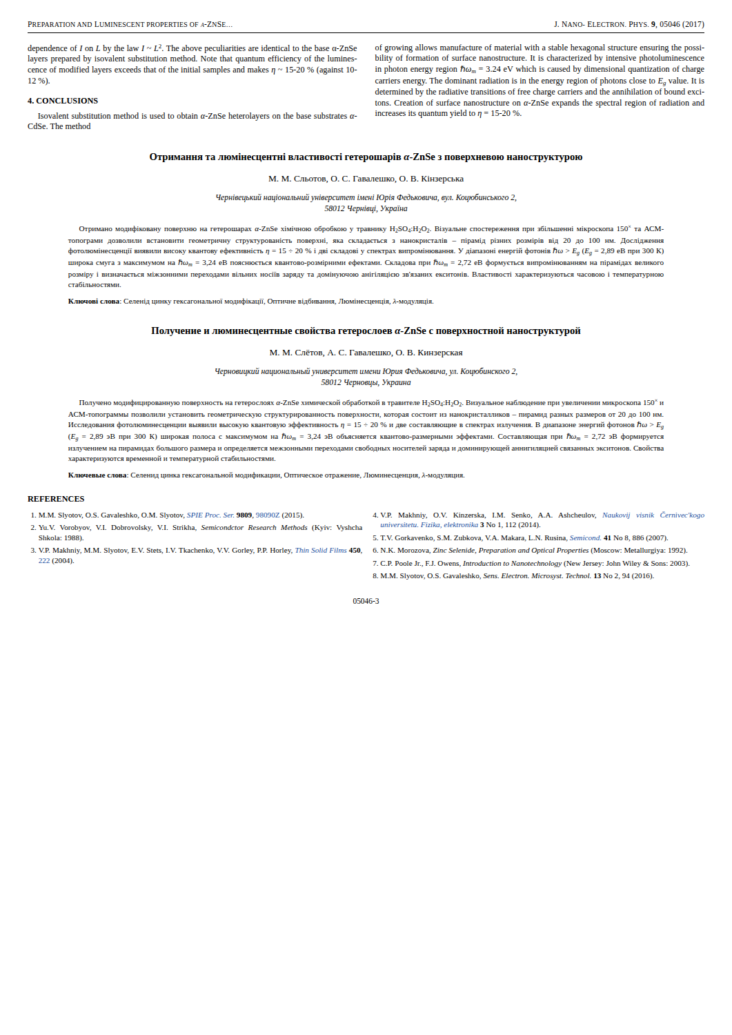PREPARATION AND LUMINESCENT PROPERTIES OF α-ZNSE…
J. NANO- ELECTRON. PHYS. 9, 05046 (2017)
dependence of I on L by the law I ~ L2. The above peculiarities are identical to the base α-ZnSe layers prepared by isovalent substitution method. Note that quantum efficiency of the luminescence of modified layers exceeds that of the initial samples and makes η ~ 15-20 % (against 10-12 %).
4. CONCLUSIONS
Isovalent substitution method is used to obtain α-ZnSe heterolayers on the base substrates α-CdSe. The method
of growing allows manufacture of material with a stable hexagonal structure ensuring the possibility of formation of surface nanostructure. It is characterized by intensive photoluminescence in photon energy region ℏωm = 3.24 eV which is caused by dimensional quantization of charge carriers energy. The dominant radiation is in the energy region of photons close to Eg value. It is determined by the radiative transitions of free charge carriers and the annihilation of bound excitons. Creation of surface nanostructure on α-ZnSe expands the spectral region of radiation and increases its quantum yield to η = 15-20 %.
Отримання та люмінесцентні властивості гетерошарів α-ZnSe з поверхневою наноструктурою
М. М. Сльотов, О. С. Гавалешко, О. В. Кінзерська
Чернівецький національний університет імені Юрія Федьковича, вул. Коцюбинського 2,
58012 Чернівці, Україна
Отримано модифіковану поверхню на гетерошарах α-ZnSe хімічною обробкою у травнику H2SO4:H2O2. Візуальне спостереження при збільшенні мікроскопа 150× та АСМ-топограми дозволили встановити геометричну структурованість поверхні, яка складається з нанокристалів – пірамід різних розмірів від 20 до 100 нм. Дослідження фотолюмінесценції виявили високу квантову ефективність η = 15 ÷ 20 % і дві складові у спектрах випромінювання. У діапазоні енергій фотонів ℏω > Eg (Eg = 2,89 еВ при 300 К) широка смуга з максимумом на ℏωm = 3,24 еВ пояснюється квантово-розмірними ефектами. Складова при ℏωm = 2,72 еВ формується випромінюванням на пірамідах великого розміру і визначається міжзонними переходами вільних носіїв заряду та домінуючою анігіляцією зв'язаних екситонів. Властивості характеризуються часовою і температурною стабільностями.
Ключові слова: Селенід цинку гексагональної модифікації, Оптичне відбивання, Люмінесценція, λ-модуляція.
Получение и люминесцентные свойства гетеросло­ев α-ZnSe с поверхностной наноструктурой
М. М. Слётов, А. С. Гавалешко, О. В. Кинзерская
Черновицкий национальный университет имени Юрия Федьковича, ул. Коцюбинского 2,
58012 Черновцы, Украина
Получено модифицированную поверхность на гетеросло­ях α-ZnSe химической обработкой в травителе H2SO4:H2O2. Визуальное наблюдение при увеличении микроскопа 150× и АСМ-топограммы позволили установить геометрическую структурированность поверхности, которая состоит из нанокристалликов – пирамид разных размеров от 20 до 100 нм. Исследования фотолюминесценции выявили высокую квантовую эффективность η = 15 ÷ 20 % и две составляющие в спектрах излучения. В диапазоне энергий фотонов ℏω > Eg (Eg = 2,89 эВ при 300 К) широкая полоса с максимумом на ℏωm = 3,24 эВ объясняется квантово-размерными эффектами. Составляющая при ℏωm = 2,72 эВ формируется излучением на пирамидах большого размера и определяется межзонными переходами свободных носителей заряда и доминирующей аннигиляцией связанных экситонов. Свойства характеризуются временной и температурной стабильностями.
Ключевые слова: Селенид цинка гексагональной модификации, Оптическое отражение, Люминесценция, λ-модуляция.
REFERENCES
M.M. Slyotov, O.S. Gavaleshko, O.M. Slyotov, SPIE Proc. Ser. 9809, 98090Z (2015).
Yu.V. Vorobyov, V.I. Dobrovolsky, V.I. Strikha, Semicondctor Research Methods (Kyiv: Vyshcha Shkola: 1988).
V.P. Makhniy, M.M. Slyotov, E.V. Stets, I.V. Tkachenko, V.V. Gorley, P.P. Horley, Thin Solid Films 450, 222 (2004).
V.P. Makhniy, O.V. Kinzerska, I.M. Senko, A.A. Ashcheulov, Naukovij visnik Černìvec'kogo universitetu. Fizika, elektronika 3 No 1, 112 (2014).
T.V. Gorkavenko, S.M. Zubkova, V.A. Makara, L.N. Rusina, Semicond. 41 No 8, 886 (2007).
N.K. Morozova, Zinc Selenide, Preparation and Optical Properties (Moscow: Metallurgiya: 1992).
C.P. Poole Jr., F.J. Owens, Introduction to Nanotechnology (New Jersey: John Wiley & Sons: 2003).
M.M. Slyotov, O.S. Gavaleshko, Sens. Electron. Microsyst. Technol. 13 No 2, 94 (2016).
05046-3